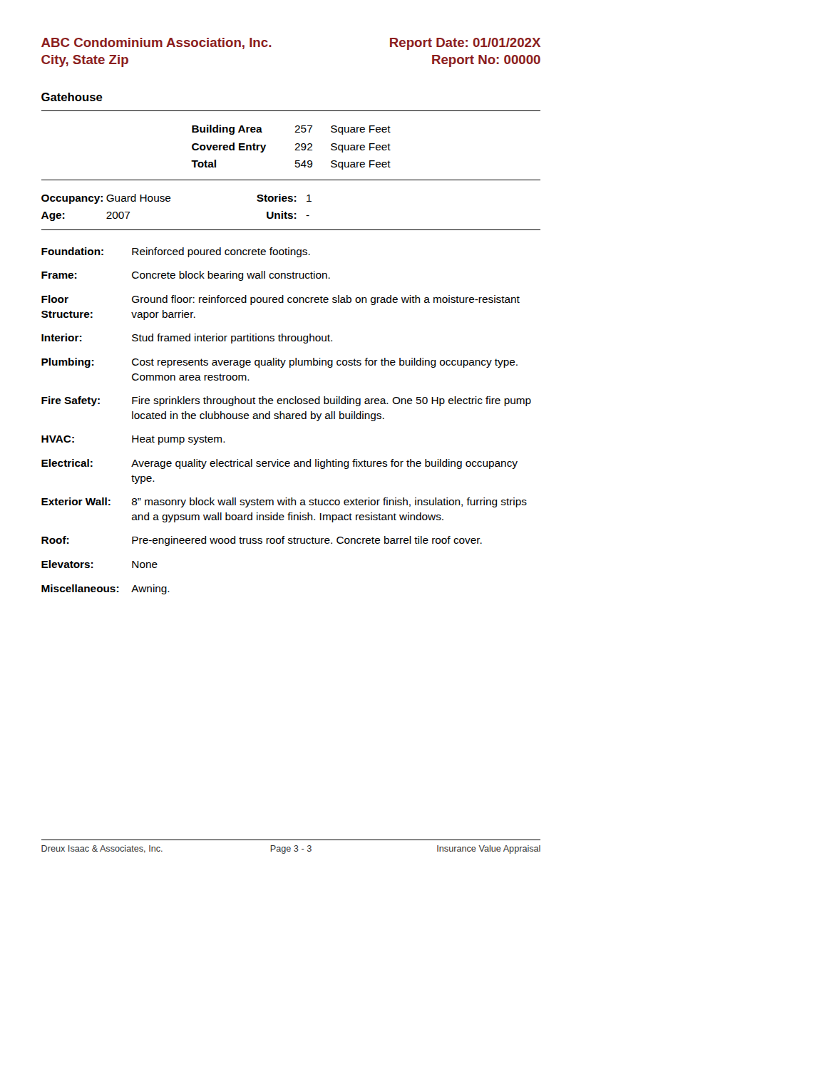ABC Condominium Association, Inc.
City, State Zip
Report Date: 01/01/202X
Report No: 00000
Gatehouse
| Building Area | 257 | Square Feet |
| Covered Entry | 292 | Square Feet |
| Total | 549 | Square Feet |
| Occupancy: | Guard House | Stories: | 1 |
| Age: | 2007 | Units: | - |
| Foundation: | Reinforced poured concrete footings. |
| Frame: | Concrete block bearing wall construction. |
| Floor Structure: | Ground floor: reinforced poured concrete slab on grade with a moisture-resistant vapor barrier. |
| Interior: | Stud framed interior partitions throughout. |
| Plumbing: | Cost represents average quality plumbing costs for the building occupancy type. Common area restroom. |
| Fire Safety: | Fire sprinklers throughout the enclosed building area. One 50 Hp electric fire pump located in the clubhouse and shared by all buildings. |
| HVAC: | Heat pump system. |
| Electrical: | Average quality electrical service and lighting fixtures for the building occupancy type. |
| Exterior Wall: | 8” masonry block wall system with a stucco exterior finish, insulation, furring strips and a gypsum wall board inside finish. Impact resistant windows. |
| Roof: | Pre-engineered wood truss roof structure. Concrete barrel tile roof cover. |
| Elevators: | None |
| Miscellaneous: | Awning. |
Dreux Isaac & Associates, Inc.
Page 3 - 3
Insurance Value Appraisal